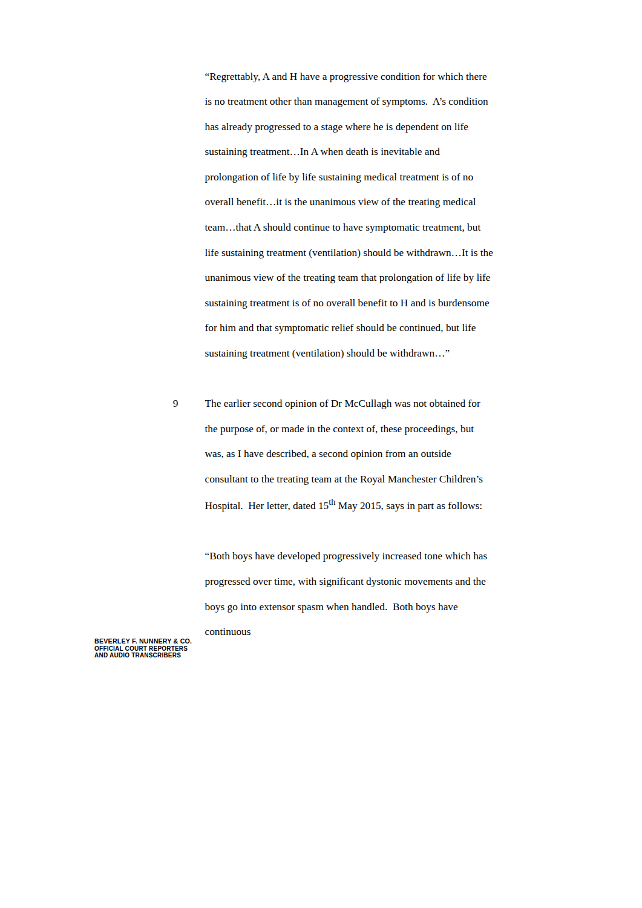“Regrettably, A and H have a progressive condition for which there is no treatment other than management of symptoms. A’s condition has already progressed to a stage where he is dependent on life sustaining treatment…In A when death is inevitable and prolongation of life by life sustaining medical treatment is of no overall benefit…it is the unanimous view of the treating medical team…that A should continue to have symptomatic treatment, but life sustaining treatment (ventilation) should be withdrawn…It is the unanimous view of the treating team that prolongation of life by life sustaining treatment is of no overall benefit to H and is burdensome for him and that symptomatic relief should be continued, but life sustaining treatment (ventilation) should be withdrawn…”
9 The earlier second opinion of Dr McCullagh was not obtained for the purpose of, or made in the context of, these proceedings, but was, as I have described, a second opinion from an outside consultant to the treating team at the Royal Manchester Children’s Hospital. Her letter, dated 15th May 2015, says in part as follows:
“Both boys have developed progressively increased tone which has progressed over time, with significant dystonic movements and the boys go into extensor spasm when handled. Both boys have continuous
BEVERLEY F. NUNNERY & CO.
OFFICIAL COURT REPORTERS
AND AUDIO TRANSCRIBERS